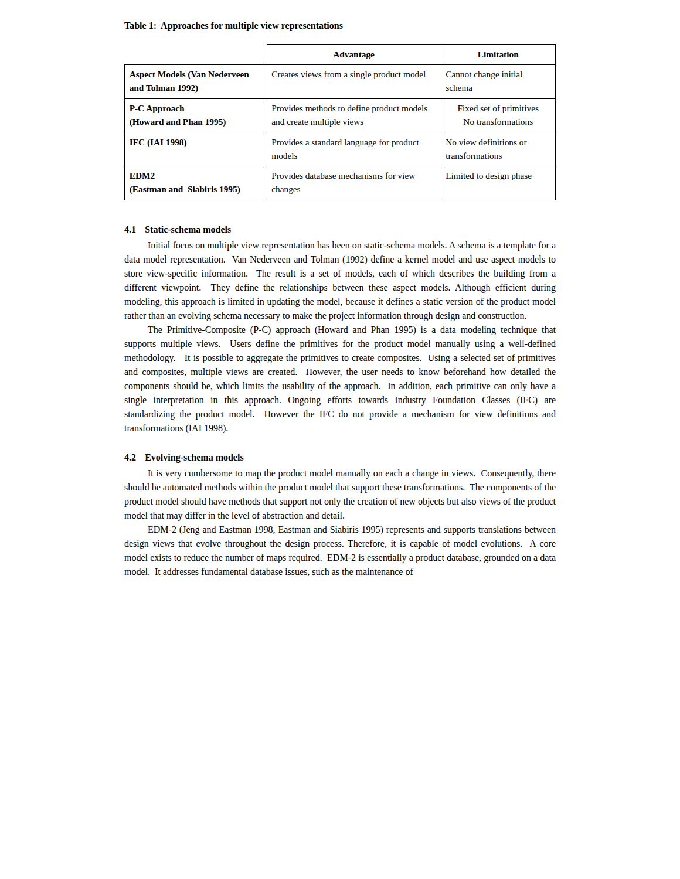Table 1: Approaches for multiple view representations
| | Advantage | Limitation |
| --- | --- | --- |
| Aspect Models (Van Nederveen and Tolman 1992) | Creates views from a single product model | Cannot change initial schema |
| P-C Approach (Howard and Phan 1995) | Provides methods to define product models and create multiple views | Fixed set of primitives No transformations |
| IFC (IAI 1998) | Provides a standard language for product models | No view definitions or transformations |
| EDM2 (Eastman and Siabiris 1995) | Provides database mechanisms for view changes | Limited to design phase |
4.1 Static-schema models
Initial focus on multiple view representation has been on static-schema models. A schema is a template for a data model representation. Van Nederveen and Tolman (1992) define a kernel model and use aspect models to store view-specific information. The result is a set of models, each of which describes the building from a different viewpoint. They define the relationships between these aspect models. Although efficient during modeling, this approach is limited in updating the model, because it defines a static version of the product model rather than an evolving schema necessary to make the project information through design and construction.
The Primitive-Composite (P-C) approach (Howard and Phan 1995) is a data modeling technique that supports multiple views. Users define the primitives for the product model manually using a well-defined methodology. It is possible to aggregate the primitives to create composites. Using a selected set of primitives and composites, multiple views are created. However, the user needs to know beforehand how detailed the components should be, which limits the usability of the approach. In addition, each primitive can only have a single interpretation in this approach. Ongoing efforts towards Industry Foundation Classes (IFC) are standardizing the product model. However the IFC do not provide a mechanism for view definitions and transformations (IAI 1998).
4.2 Evolving-schema models
It is very cumbersome to map the product model manually on each a change in views. Consequently, there should be automated methods within the product model that support these transformations. The components of the product model should have methods that support not only the creation of new objects but also views of the product model that may differ in the level of abstraction and detail.
EDM-2 (Jeng and Eastman 1998, Eastman and Siabiris 1995) represents and supports translations between design views that evolve throughout the design process. Therefore, it is capable of model evolutions. A core model exists to reduce the number of maps required. EDM-2 is essentially a product database, grounded on a data model. It addresses fundamental database issues, such as the maintenance of